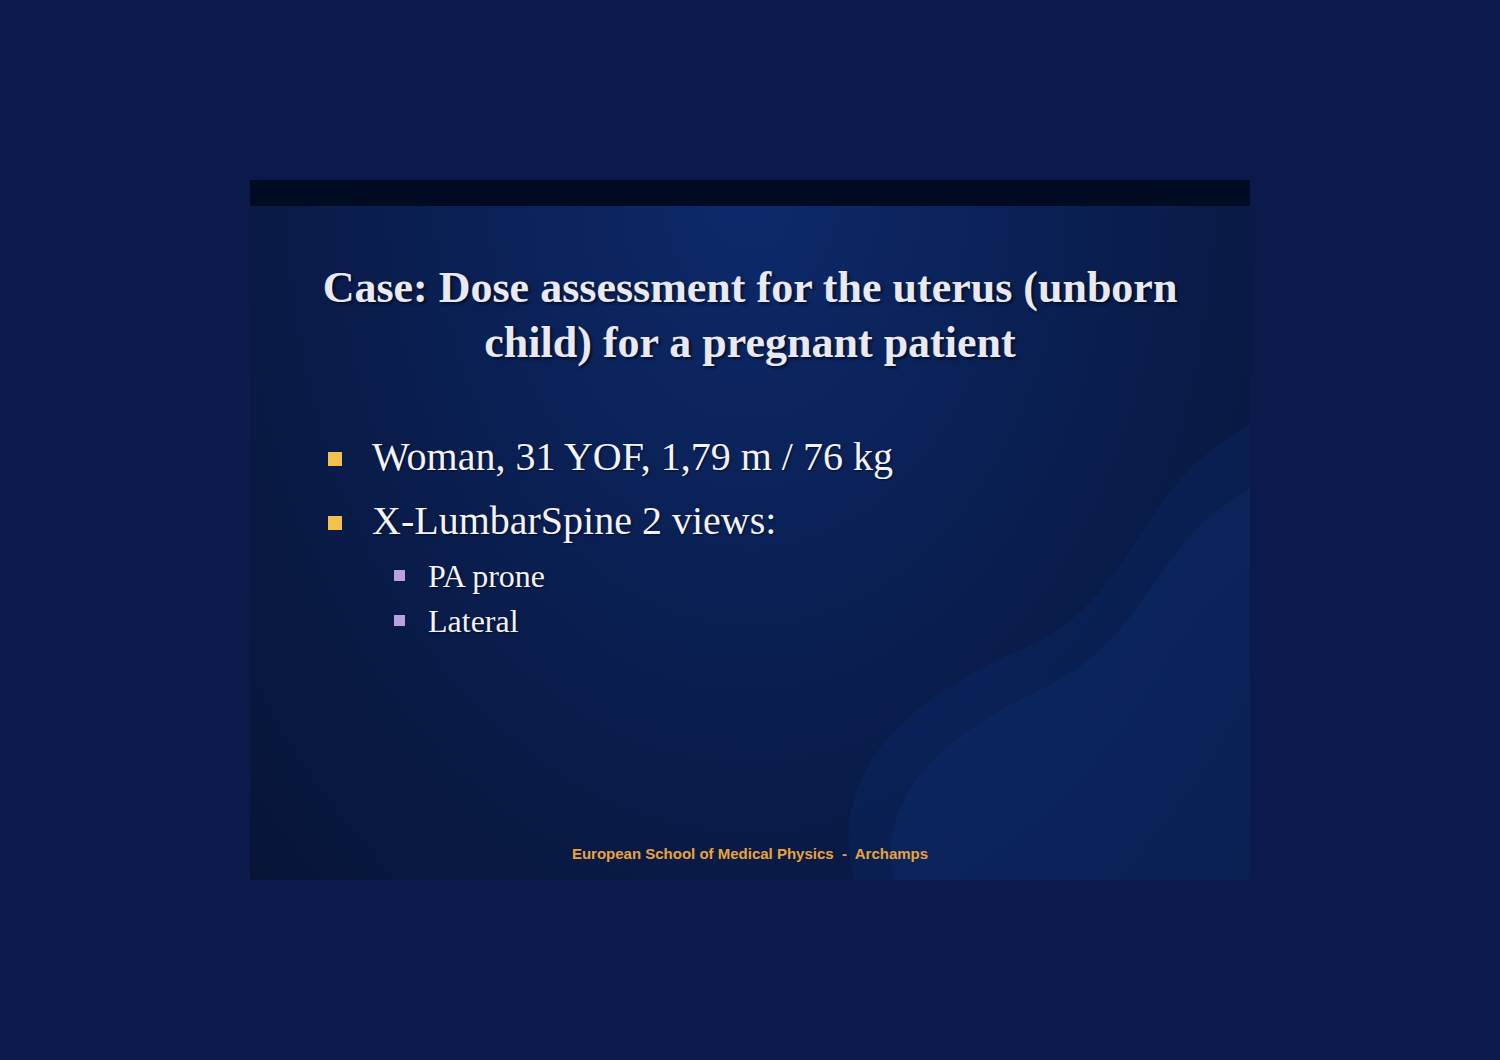Case: Dose assessment for the uterus (unborn child) for a pregnant patient
Woman, 31 YOF, 1,79 m / 76 kg
X-LumbarSpine 2 views:
PA prone
Lateral
European School of Medical Physics - Archamps